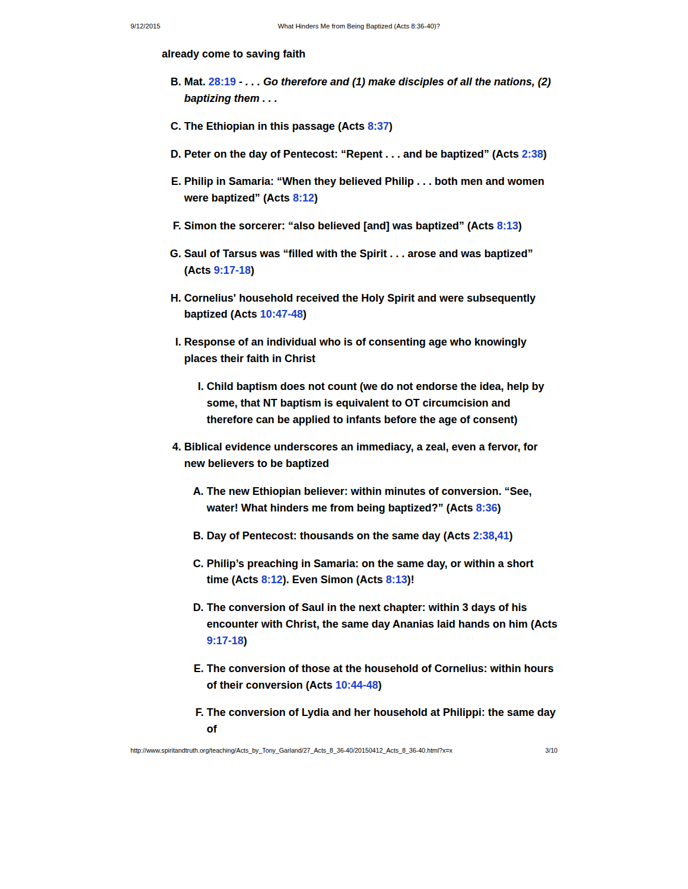9/12/2015 What Hinders Me from Being Baptized (Acts 8:36-40)?
already come to saving faith
Mat. 28:19 - . . . Go therefore and (1) make disciples of all the nations, (2) baptizing them . . .
The Ethiopian in this passage (Acts 8:37)
Peter on the day of Pentecost: “Repent . . . and be baptized” (Acts 2:38)
Philip in Samaria: “When they believed Philip . . . both men and women were baptized” (Acts 8:12)
Simon the sorcerer: “also believed [and] was baptized” (Acts 8:13)
Saul of Tarsus was “filled with the Spirit . . . arose and was baptized” (Acts 9:17-18)
Cornelius' household received the Holy Spirit and were subsequently baptized (Acts 10:47-48)
Response of an individual who is of consenting age who knowingly places their faith in Christ
Child baptism does not count (we do not endorse the idea, help by some, that NT baptism is equivalent to OT circumcision and therefore can be applied to infants before the age of consent)
Biblical evidence underscores an immediacy, a zeal, even a fervor, for new believers to be baptized
The new Ethiopian believer: within minutes of conversion. “See, water! What hinders me from being baptized?” (Acts 8:36)
Day of Pentecost: thousands on the same day (Acts 2:38,41)
Philip’s preaching in Samaria: on the same day, or within a short time (Acts 8:12). Even Simon (Acts 8:13)!
The conversion of Saul in the next chapter: within 3 days of his encounter with Christ, the same day Ananias laid hands on him (Acts 9:17-18)
The conversion of those at the household of Cornelius: within hours of their conversion (Acts 10:44-48)
The conversion of Lydia and her household at Philippi: the same day of
http://www.spiritandtruth.org/teaching/Acts_by_Tony_Garland/27_Acts_8_36-40/20150412_Acts_8_36-40.html?x=x 3/10